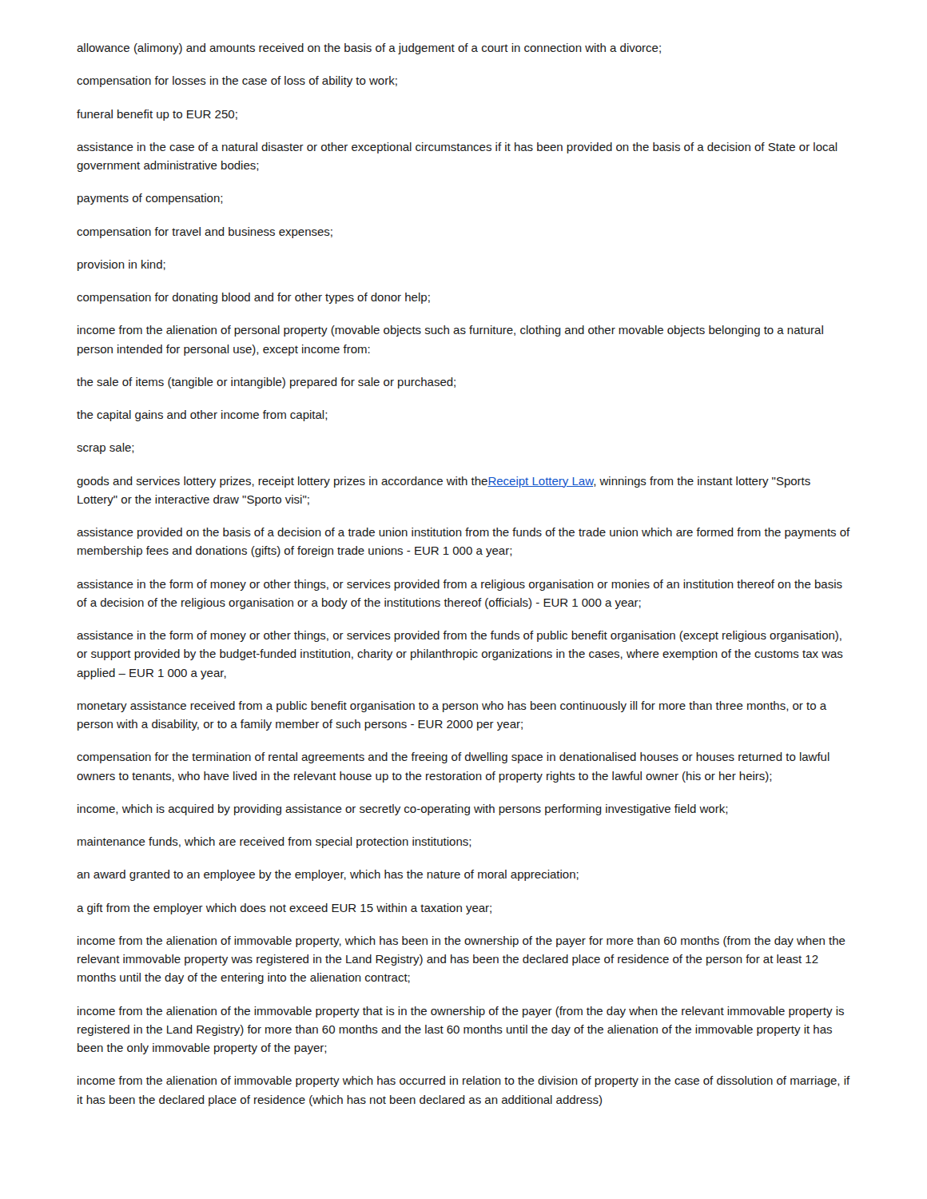allowance (alimony) and amounts received on the basis of a judgement of a court in connection with a divorce;
compensation for losses in the case of loss of ability to work;
funeral benefit up to EUR 250;
assistance in the case of a natural disaster or other exceptional circumstances if it has been provided on the basis of a decision of State or local government administrative bodies;
payments of compensation;
compensation for travel and business expenses;
provision in kind;
compensation for donating blood and for other types of donor help;
income from the alienation of personal property (movable objects such as furniture, clothing and other movable objects belonging to a natural person intended for personal use), except income from:
the sale of items (tangible or intangible) prepared for sale or purchased;
the capital gains and other income from capital;
scrap sale;
goods and services lottery prizes, receipt lottery prizes in accordance with theReceipt Lottery Law, winnings from the instant lottery "Sports Lottery" or the interactive draw "Sporto visi";
assistance provided on the basis of a decision of a trade union institution from the funds of the trade union which are formed from the payments of membership fees and donations (gifts) of foreign trade unions - EUR 1 000 a year;
assistance in the form of money or other things, or services provided from a religious organisation or monies of an institution thereof on the basis of a decision of the religious organisation or a body of the institutions thereof (officials) - EUR 1 000 a year;
assistance in the form of money or other things, or services provided from the funds of public benefit organisation (except religious organisation), or support provided by the budget-funded institution, charity or philanthropic organizations in the cases, where exemption of the customs tax was applied – EUR 1 000 a year,
monetary assistance received from a public benefit organisation to a person who has been continuously ill for more than three months, or to a person with a disability, or to a family member of such persons - EUR 2000 per year;
compensation for the termination of rental agreements and the freeing of dwelling space in denationalised houses or houses returned to lawful owners to tenants, who have lived in the relevant house up to the restoration of property rights to the lawful owner (his or her heirs);
income, which is acquired by providing assistance or secretly co-operating with persons performing investigative field work;
maintenance funds, which are received from special protection institutions;
an award granted to an employee by the employer, which has the nature of moral appreciation;
a gift from the employer which does not exceed EUR 15 within a taxation year;
income from the alienation of immovable property, which has been in the ownership of the payer for more than 60 months (from the day when the relevant immovable property was registered in the Land Registry) and has been the declared place of residence of the person for at least 12 months until the day of the entering into the alienation contract;
income from the alienation of the immovable property that is in the ownership of the payer (from the day when the relevant immovable property is registered in the Land Registry) for more than 60 months and the last 60 months until the day of the alienation of the immovable property it has been the only immovable property of the payer;
income from the alienation of immovable property which has occurred in relation to the division of property in the case of dissolution of marriage, if it has been the declared place of residence (which has not been declared as an additional address)